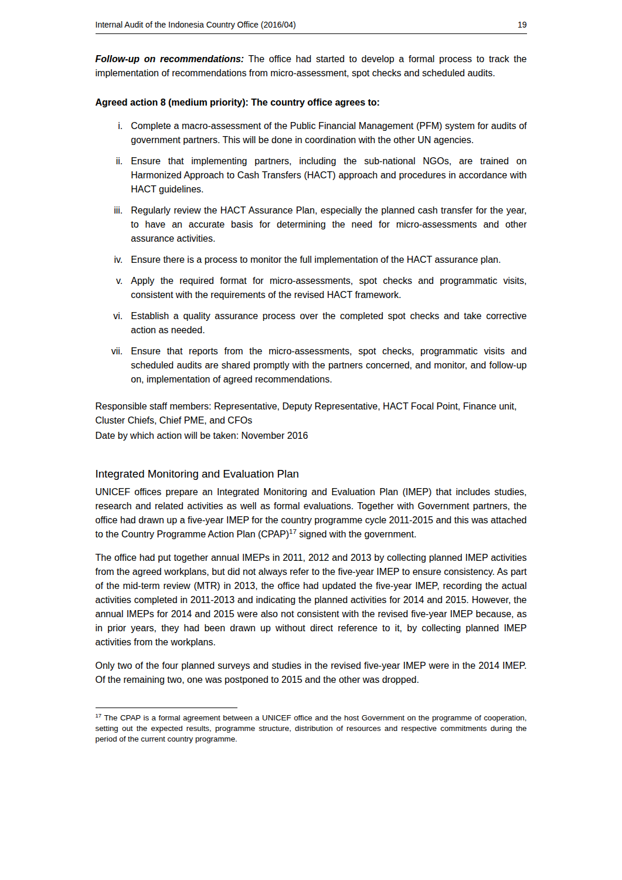Internal Audit of the Indonesia Country Office (2016/04) 19
Follow-up on recommendations: The office had started to develop a formal process to track the implementation of recommendations from micro-assessment, spot checks and scheduled audits.
Agreed action 8 (medium priority): The country office agrees to:
Complete a macro-assessment of the Public Financial Management (PFM) system for audits of government partners. This will be done in coordination with the other UN agencies.
Ensure that implementing partners, including the sub-national NGOs, are trained on Harmonized Approach to Cash Transfers (HACT) approach and procedures in accordance with HACT guidelines.
Regularly review the HACT Assurance Plan, especially the planned cash transfer for the year, to have an accurate basis for determining the need for micro-assessments and other assurance activities.
Ensure there is a process to monitor the full implementation of the HACT assurance plan.
Apply the required format for micro-assessments, spot checks and programmatic visits, consistent with the requirements of the revised HACT framework.
Establish a quality assurance process over the completed spot checks and take corrective action as needed.
Ensure that reports from the micro-assessments, spot checks, programmatic visits and scheduled audits are shared promptly with the partners concerned, and monitor, and follow-up on, implementation of agreed recommendations.
Responsible staff members: Representative, Deputy Representative, HACT Focal Point, Finance unit, Cluster Chiefs, Chief PME, and CFOs
Date by which action will be taken: November 2016
Integrated Monitoring and Evaluation Plan
UNICEF offices prepare an Integrated Monitoring and Evaluation Plan (IMEP) that includes studies, research and related activities as well as formal evaluations. Together with Government partners, the office had drawn up a five-year IMEP for the country programme cycle 2011-2015 and this was attached to the Country Programme Action Plan (CPAP)17 signed with the government.
The office had put together annual IMEPs in 2011, 2012 and 2013 by collecting planned IMEP activities from the agreed workplans, but did not always refer to the five-year IMEP to ensure consistency. As part of the mid-term review (MTR) in 2013, the office had updated the five-year IMEP, recording the actual activities completed in 2011-2013 and indicating the planned activities for 2014 and 2015. However, the annual IMEPs for 2014 and 2015 were also not consistent with the revised five-year IMEP because, as in prior years, they had been drawn up without direct reference to it, by collecting planned IMEP activities from the workplans.
Only two of the four planned surveys and studies in the revised five-year IMEP were in the 2014 IMEP. Of the remaining two, one was postponed to 2015 and the other was dropped.
17 The CPAP is a formal agreement between a UNICEF office and the host Government on the programme of cooperation, setting out the expected results, programme structure, distribution of resources and respective commitments during the period of the current country programme.